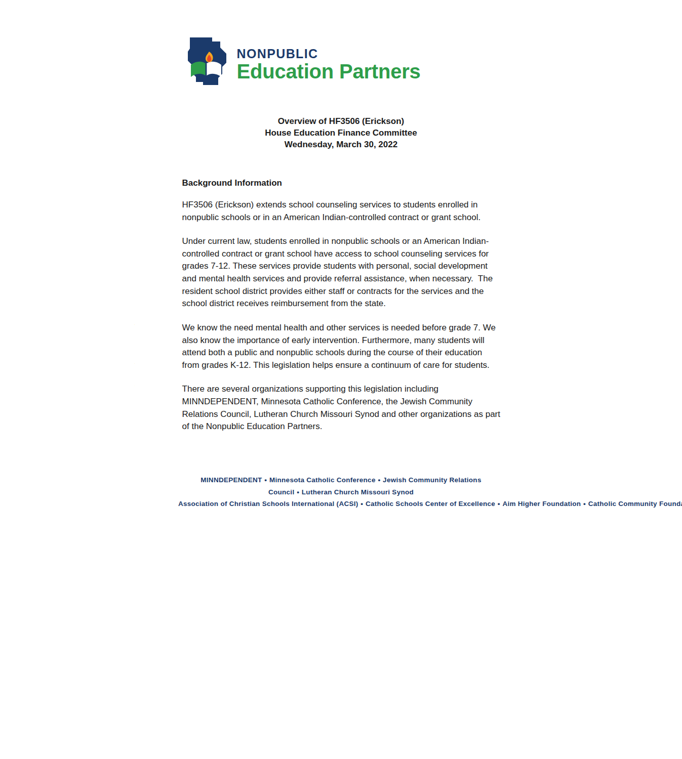Nonpublic
Education Partners
Overview of HF3506 (Erickson)
House Education Finance Committee
Wednesday, March 30, 2022
Background Information
HF3506 (Erickson) extends school counseling services to students enrolled in nonpublic schools or in an American Indian-controlled contract or grant school.
Under current law, students enrolled in nonpublic schools or an American Indian-controlled contract or grant school have access to school counseling services for grades 7-12. These services provide students with personal, social development and mental health services and provide referral assistance, when necessary. The resident school district provides either staff or contracts for the services and the school district receives reimbursement from the state.
We know the need mental health and other services is needed before grade 7. We also know the importance of early intervention. Furthermore, many students will attend both a public and nonpublic schools during the course of their education from grades K-12. This legislation helps ensure a continuum of care for students.
There are several organizations supporting this legislation including MINNDEPENDENT, Minnesota Catholic Conference, the Jewish Community Relations Council, Lutheran Church Missouri Synod and other organizations as part of the Nonpublic Education Partners.
MINNDEPENDENT•Minnesota Catholic Conference•Jewish Community Relations Council•Lutheran Church Missouri Synod
Association of Christian Schools International (ACSI)•Catholic Schools Center of Excellence•Aim Higher Foundation•Catholic Community Foundation